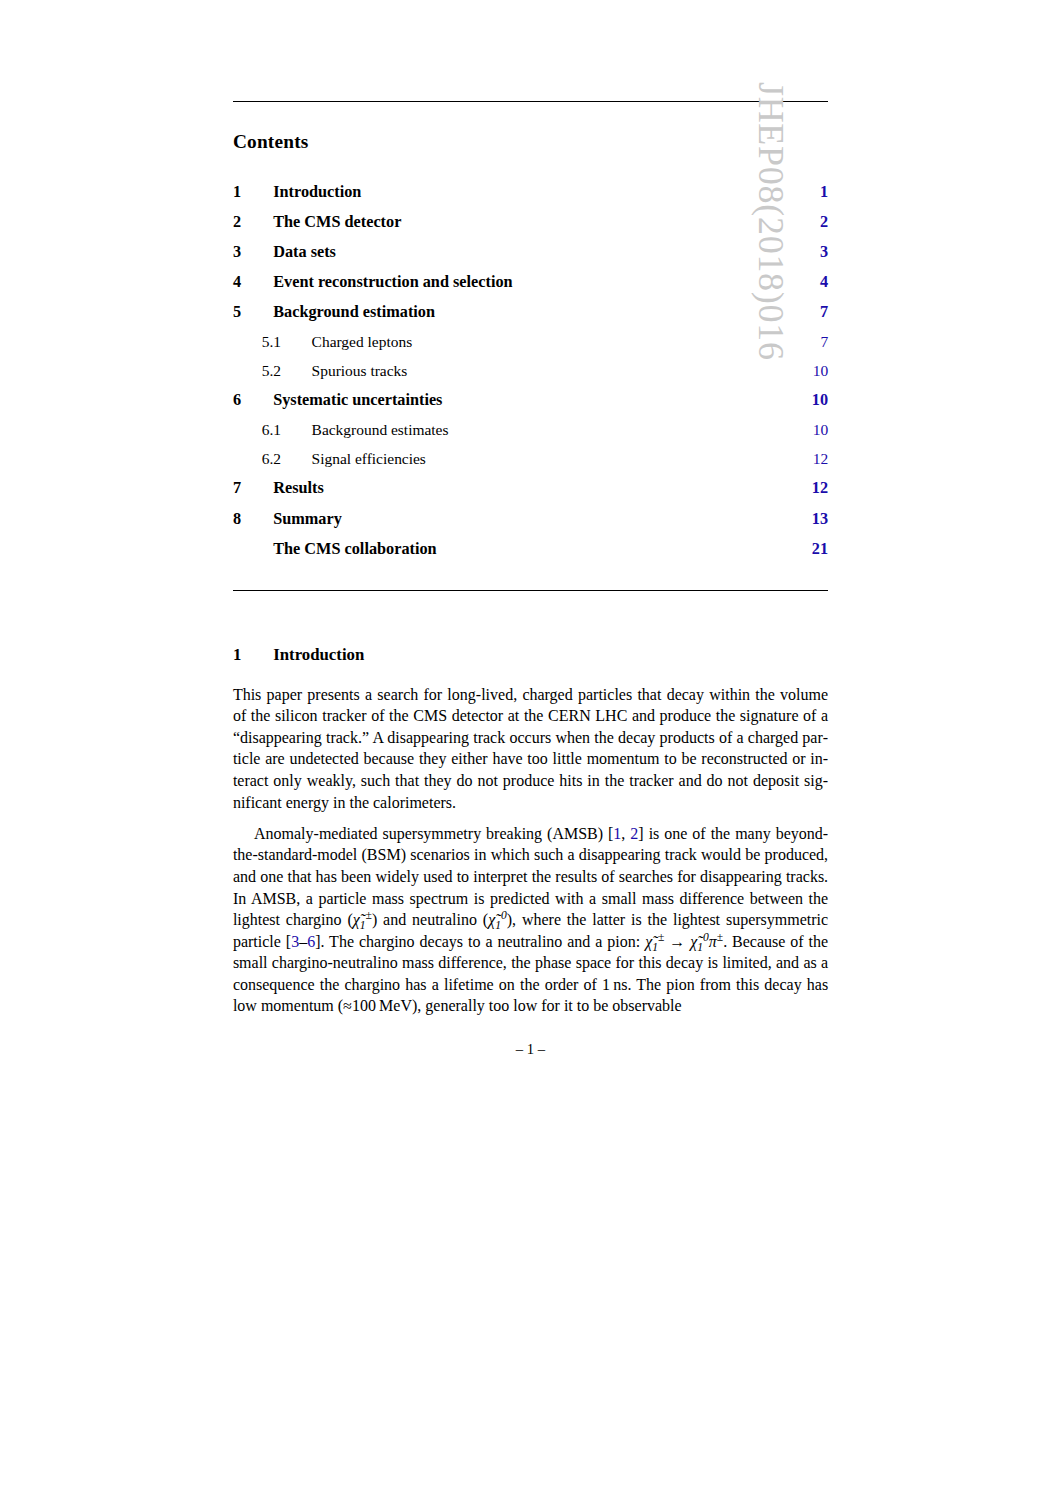JHEP08(2018)016
Contents
1 Introduction 1
2 The CMS detector 2
3 Data sets 3
4 Event reconstruction and selection 4
5 Background estimation 7
5.1 Charged leptons 7
5.2 Spurious tracks 10
6 Systematic uncertainties 10
6.1 Background estimates 10
6.2 Signal efficiencies 12
7 Results 12
8 Summary 13
The CMS collaboration 21
1 Introduction
This paper presents a search for long-lived, charged particles that decay within the volume of the silicon tracker of the CMS detector at the CERN LHC and produce the signature of a “disappearing track.” A disappearing track occurs when the decay products of a charged particle are undetected because they either have too little momentum to be reconstructed or interact only weakly, such that they do not produce hits in the tracker and do not deposit significant energy in the calorimeters.
Anomaly-mediated supersymmetry breaking (AMSB) [1, 2] is one of the many beyond-the-standard-model (BSM) scenarios in which such a disappearing track would be produced, and one that has been widely used to interpret the results of searches for disappearing tracks. In AMSB, a particle mass spectrum is predicted with a small mass difference between the lightest chargino (χ̃1±) and neutralino (χ̃10), where the latter is the lightest supersymmetric particle [3–6]. The chargino decays to a neutralino and a pion: χ̃1± → χ̃10π±. Because of the small chargino-neutralino mass difference, the phase space for this decay is limited, and as a consequence the chargino has a lifetime on the order of 1 ns. The pion from this decay has low momentum (≈100 MeV), generally too low for it to be observable
– 1 –